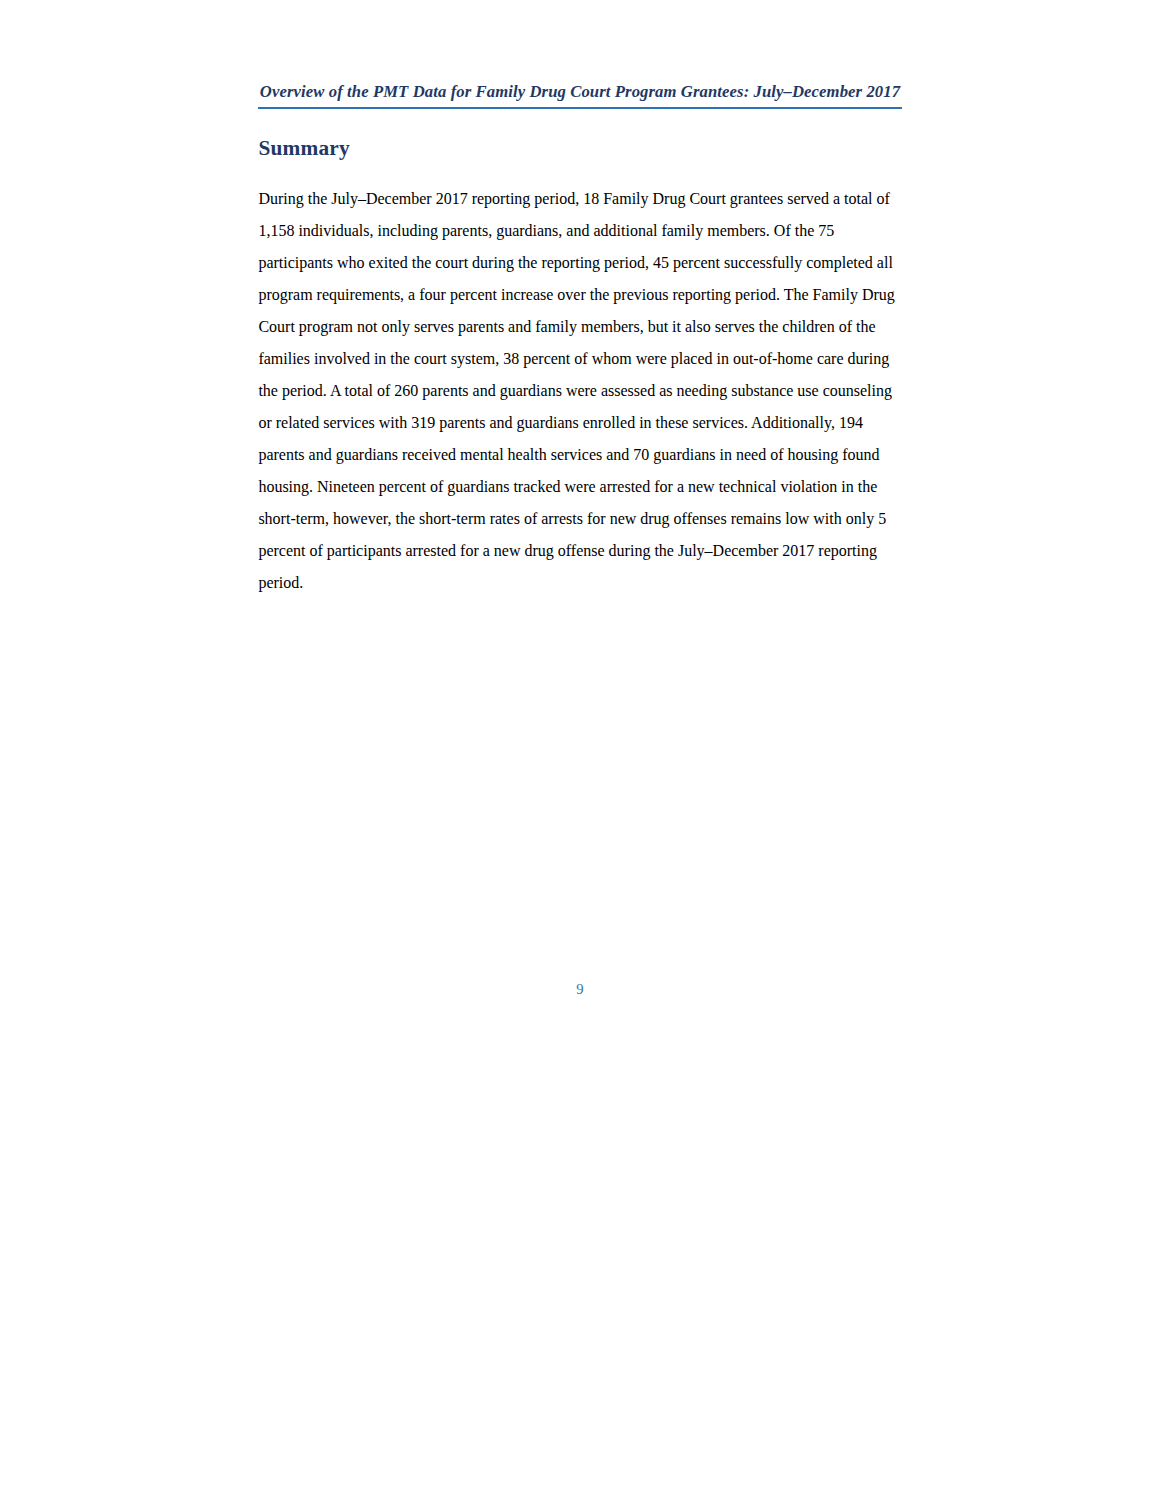Overview of the PMT Data for Family Drug Court Program Grantees: July–December 2017
Summary
During the July–December 2017 reporting period, 18 Family Drug Court grantees served a total of 1,158 individuals, including parents, guardians, and additional family members. Of the 75 participants who exited the court during the reporting period, 45 percent successfully completed all program requirements, a four percent increase over the previous reporting period. The Family Drug Court program not only serves parents and family members, but it also serves the children of the families involved in the court system, 38 percent of whom were placed in out-of-home care during the period. A total of 260 parents and guardians were assessed as needing substance use counseling or related services with 319 parents and guardians enrolled in these services. Additionally, 194 parents and guardians received mental health services and 70 guardians in need of housing found housing. Nineteen percent of guardians tracked were arrested for a new technical violation in the short-term, however, the short-term rates of arrests for new drug offenses remains low with only 5 percent of participants arrested for a new drug offense during the July–December 2017 reporting period.
9